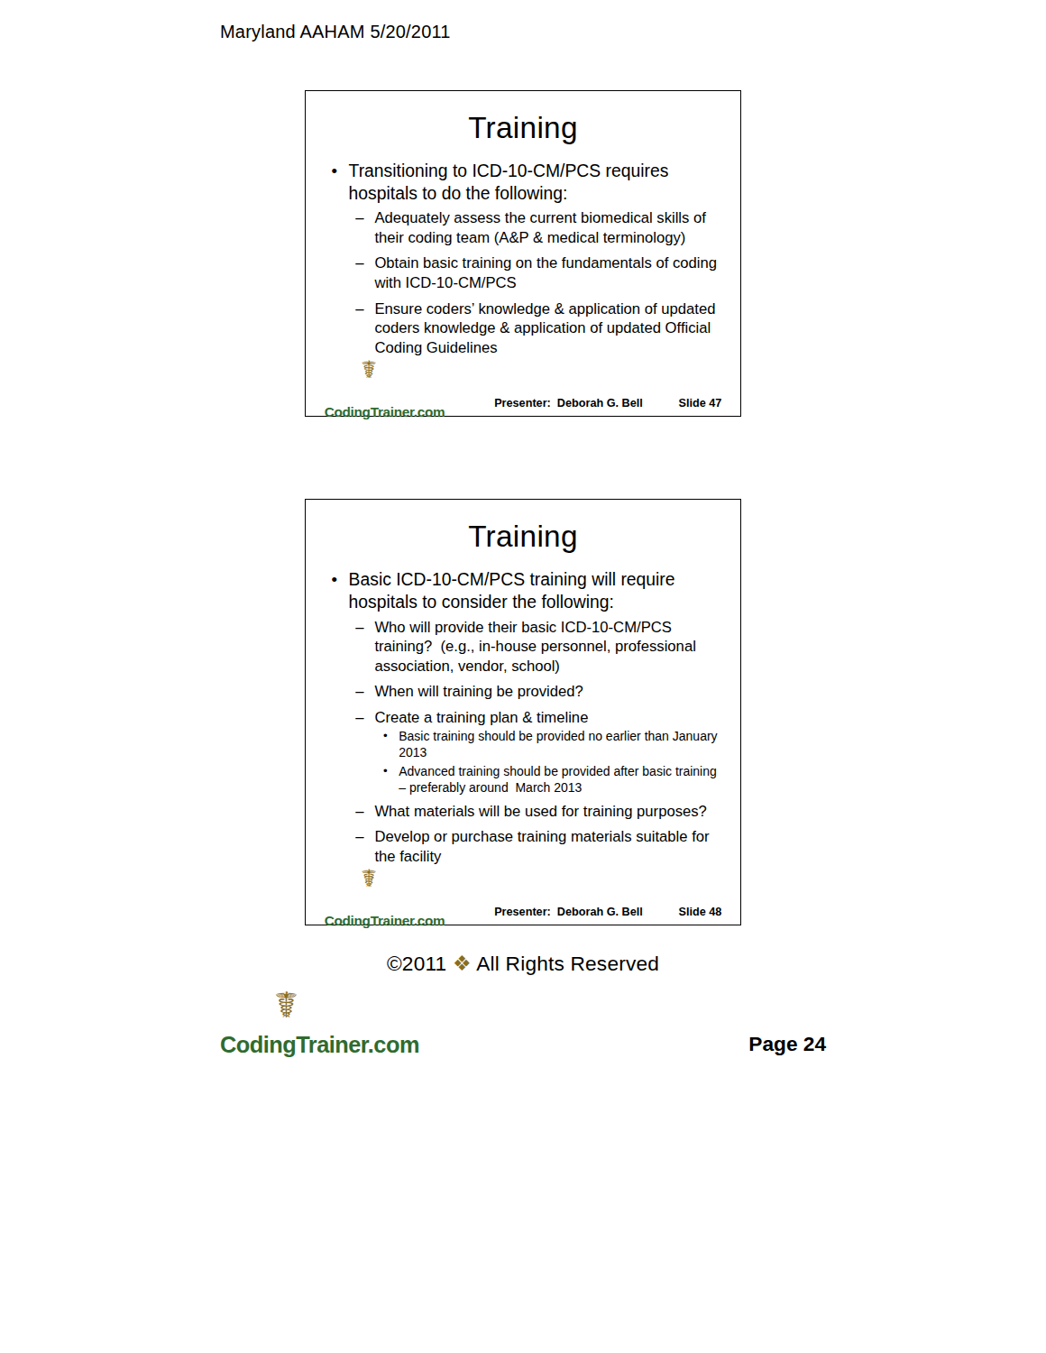Maryland AAHAM 5/20/2011
Training
Transitioning to ICD-10-CM/PCS requires hospitals to do the following:
Adequately assess the current biomedical skills of their coding team (A&P & medical terminology)
Obtain basic training on the fundamentals of coding with ICD-10-CM/PCS
Ensure coders’ knowledge & application of updated coders knowledge & application of updated Official Coding Guidelines
☤ CodingTrainer.com
Presenter: Deborah G. Bell
Slide 47
Training
Basic ICD-10-CM/PCS training will require hospitals to consider the following:
Who will provide their basic ICD-10-CM/PCS training? (e.g., in-house personnel, professional association, vendor, school)
When will training be provided?
Create a training plan & timeline
Basic training should be provided no earlier than January 2013
Advanced training should be provided after basic training – preferably around March 2013
What materials will be used for training purposes?
Develop or purchase training materials suitable for the facility
☤ CodingTrainer.com
Presenter: Deborah G. Bell
Slide 48
©2011 ❖ All Rights Reserved
☤ CodingTrainer.com
Page 24